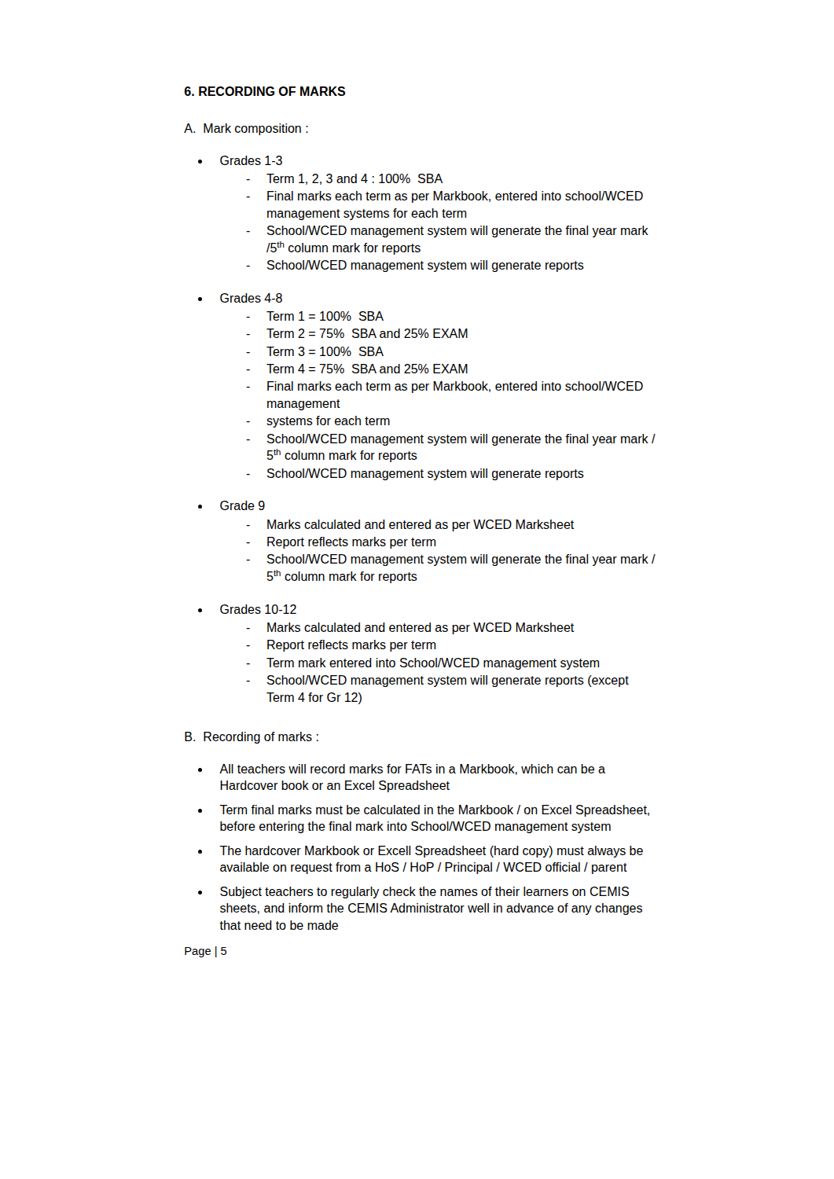6. RECORDING OF MARKS
A. Mark composition :
Grades 1-3
Term 1, 2, 3 and 4 : 100% SBA
Final marks each term as per Markbook, entered into school/WCED management systems for each term
School/WCED management system will generate the final year mark /5th column mark for reports
School/WCED management system will generate reports
Grades 4-8
Term 1 = 100% SBA
Term 2 = 75% SBA and 25% EXAM
Term 3 = 100% SBA
Term 4 = 75% SBA and 25% EXAM
Final marks each term as per Markbook, entered into school/WCED management
systems for each term
School/WCED management system will generate the final year mark / 5th column mark for reports
School/WCED management system will generate reports
Grade 9
Marks calculated and entered as per WCED Marksheet
Report reflects marks per term
School/WCED management system will generate the final year mark / 5th column mark for reports
Grades 10-12
Marks calculated and entered as per WCED Marksheet
Report reflects marks per term
Term mark entered into School/WCED management system
School/WCED management system will generate reports (except Term 4 for Gr 12)
B. Recording of marks :
All teachers will record marks for FATs in a Markbook, which can be a Hardcover book or an Excel Spreadsheet
Term final marks must be calculated in the Markbook / on Excel Spreadsheet, before entering the final mark into School/WCED management system
The hardcover Markbook or Excell Spreadsheet (hard copy) must always be available on request from a HoS / HoP / Principal / WCED official / parent
Subject teachers to regularly check the names of their learners on CEMIS sheets, and inform the CEMIS Administrator well in advance of any changes that need to be made
Page | 5